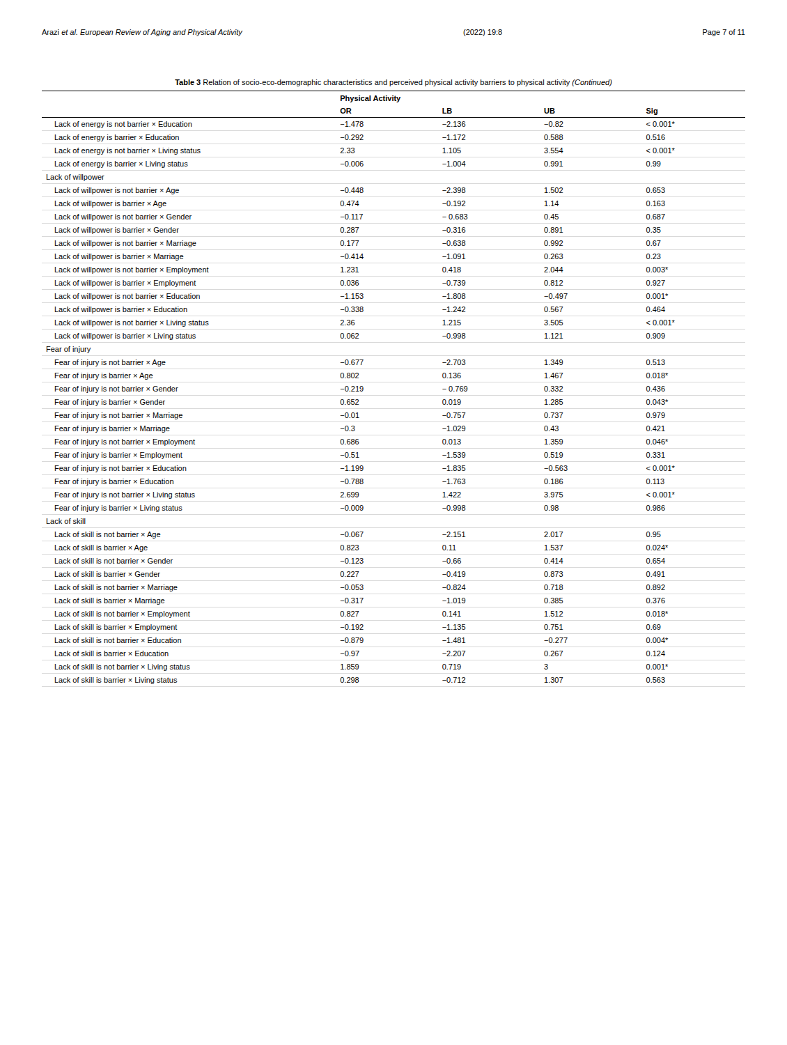Arazi et al. European Review of Aging and Physical Activity
(2022) 19:8
Page 7 of 11
Table 3 Relation of socio-eco-demographic characteristics and perceived physical activity barriers to physical activity (Continued)
| | Physical Activity |
| --- | --- |
| | OR | LB | UB | Sig |
| Lack of energy is not barrier × Education | −1.478 | −2.136 | −0.82 | < 0.001* |
| Lack of energy is barrier × Education | −0.292 | −1.172 | 0.588 | 0.516 |
| Lack of energy is not barrier × Living status | 2.33 | 1.105 | 3.554 | < 0.001* |
| Lack of energy is barrier × Living status | −0.006 | −1.004 | 0.991 | 0.99 |
| Lack of willpower | | | | |
| Lack of willpower is not barrier × Age | −0.448 | −2.398 | 1.502 | 0.653 |
| Lack of willpower is barrier × Age | 0.474 | −0.192 | 1.14 | 0.163 |
| Lack of willpower is not barrier × Gender | −0.117 | − 0.683 | 0.45 | 0.687 |
| Lack of willpower is barrier × Gender | 0.287 | −0.316 | 0.891 | 0.35 |
| Lack of willpower is not barrier × Marriage | 0.177 | −0.638 | 0.992 | 0.67 |
| Lack of willpower is barrier × Marriage | −0.414 | −1.091 | 0.263 | 0.23 |
| Lack of willpower is not barrier × Employment | 1.231 | 0.418 | 2.044 | 0.003* |
| Lack of willpower is barrier × Employment | 0.036 | −0.739 | 0.812 | 0.927 |
| Lack of willpower is not barrier × Education | −1.153 | −1.808 | −0.497 | 0.001* |
| Lack of willpower is barrier × Education | −0.338 | −1.242 | 0.567 | 0.464 |
| Lack of willpower is not barrier × Living status | 2.36 | 1.215 | 3.505 | < 0.001* |
| Lack of willpower is barrier × Living status | 0.062 | −0.998 | 1.121 | 0.909 |
| Fear of injury | | | | |
| Fear of injury is not barrier × Age | −0.677 | −2.703 | 1.349 | 0.513 |
| Fear of injury is barrier × Age | 0.802 | 0.136 | 1.467 | 0.018* |
| Fear of injury is not barrier × Gender | −0.219 | − 0.769 | 0.332 | 0.436 |
| Fear of injury is barrier × Gender | 0.652 | 0.019 | 1.285 | 0.043* |
| Fear of injury is not barrier × Marriage | −0.01 | −0.757 | 0.737 | 0.979 |
| Fear of injury is barrier × Marriage | −0.3 | −1.029 | 0.43 | 0.421 |
| Fear of injury is not barrier × Employment | 0.686 | 0.013 | 1.359 | 0.046* |
| Fear of injury is barrier × Employment | −0.51 | −1.539 | 0.519 | 0.331 |
| Fear of injury is not barrier × Education | −1.199 | −1.835 | −0.563 | < 0.001* |
| Fear of injury is barrier × Education | −0.788 | −1.763 | 0.186 | 0.113 |
| Fear of injury is not barrier × Living status | 2.699 | 1.422 | 3.975 | < 0.001* |
| Fear of injury is barrier × Living status | −0.009 | −0.998 | 0.98 | 0.986 |
| Lack of skill | | | | |
| Lack of skill is not barrier × Age | −0.067 | −2.151 | 2.017 | 0.95 |
| Lack of skill is barrier × Age | 0.823 | 0.11 | 1.537 | 0.024* |
| Lack of skill is not barrier × Gender | −0.123 | −0.66 | 0.414 | 0.654 |
| Lack of skill is barrier × Gender | 0.227 | −0.419 | 0.873 | 0.491 |
| Lack of skill is not barrier × Marriage | −0.053 | −0.824 | 0.718 | 0.892 |
| Lack of skill is barrier × Marriage | −0.317 | −1.019 | 0.385 | 0.376 |
| Lack of skill is not barrier × Employment | 0.827 | 0.141 | 1.512 | 0.018* |
| Lack of skill is barrier × Employment | −0.192 | −1.135 | 0.751 | 0.69 |
| Lack of skill is not barrier × Education | −0.879 | −1.481 | −0.277 | 0.004* |
| Lack of skill is barrier × Education | −0.97 | −2.207 | 0.267 | 0.124 |
| Lack of skill is not barrier × Living status | 1.859 | 0.719 | 3 | 0.001* |
| Lack of skill is barrier × Living status | 0.298 | −0.712 | 1.307 | 0.563 |